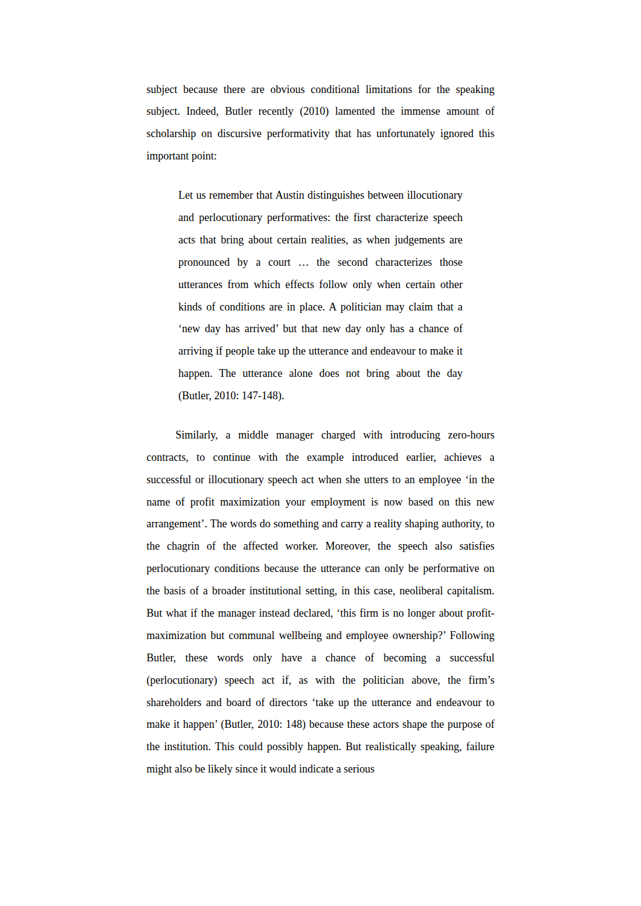subject because there are obvious conditional limitations for the speaking subject. Indeed, Butler recently (2010) lamented the immense amount of scholarship on discursive performativity that has unfortunately ignored this important point:
Let us remember that Austin distinguishes between illocutionary and perlocutionary performatives: the first characterize speech acts that bring about certain realities, as when judgements are pronounced by a court … the second characterizes those utterances from which effects follow only when certain other kinds of conditions are in place. A politician may claim that a ‘new day has arrived’ but that new day only has a chance of arriving if people take up the utterance and endeavour to make it happen. The utterance alone does not bring about the day (Butler, 2010: 147-148).
Similarly, a middle manager charged with introducing zero-hours contracts, to continue with the example introduced earlier, achieves a successful or illocutionary speech act when she utters to an employee ‘in the name of profit maximization your employment is now based on this new arrangement’. The words do something and carry a reality shaping authority, to the chagrin of the affected worker. Moreover, the speech also satisfies perlocutionary conditions because the utterance can only be performative on the basis of a broader institutional setting, in this case, neoliberal capitalism. But what if the manager instead declared, ‘this firm is no longer about profit-maximization but communal wellbeing and employee ownership?’ Following Butler, these words only have a chance of becoming a successful (perlocutionary) speech act if, as with the politician above, the firm’s shareholders and board of directors ‘take up the utterance and endeavour to make it happen’ (Butler, 2010: 148) because these actors shape the purpose of the institution. This could possibly happen. But realistically speaking, failure might also be likely since it would indicate a serious